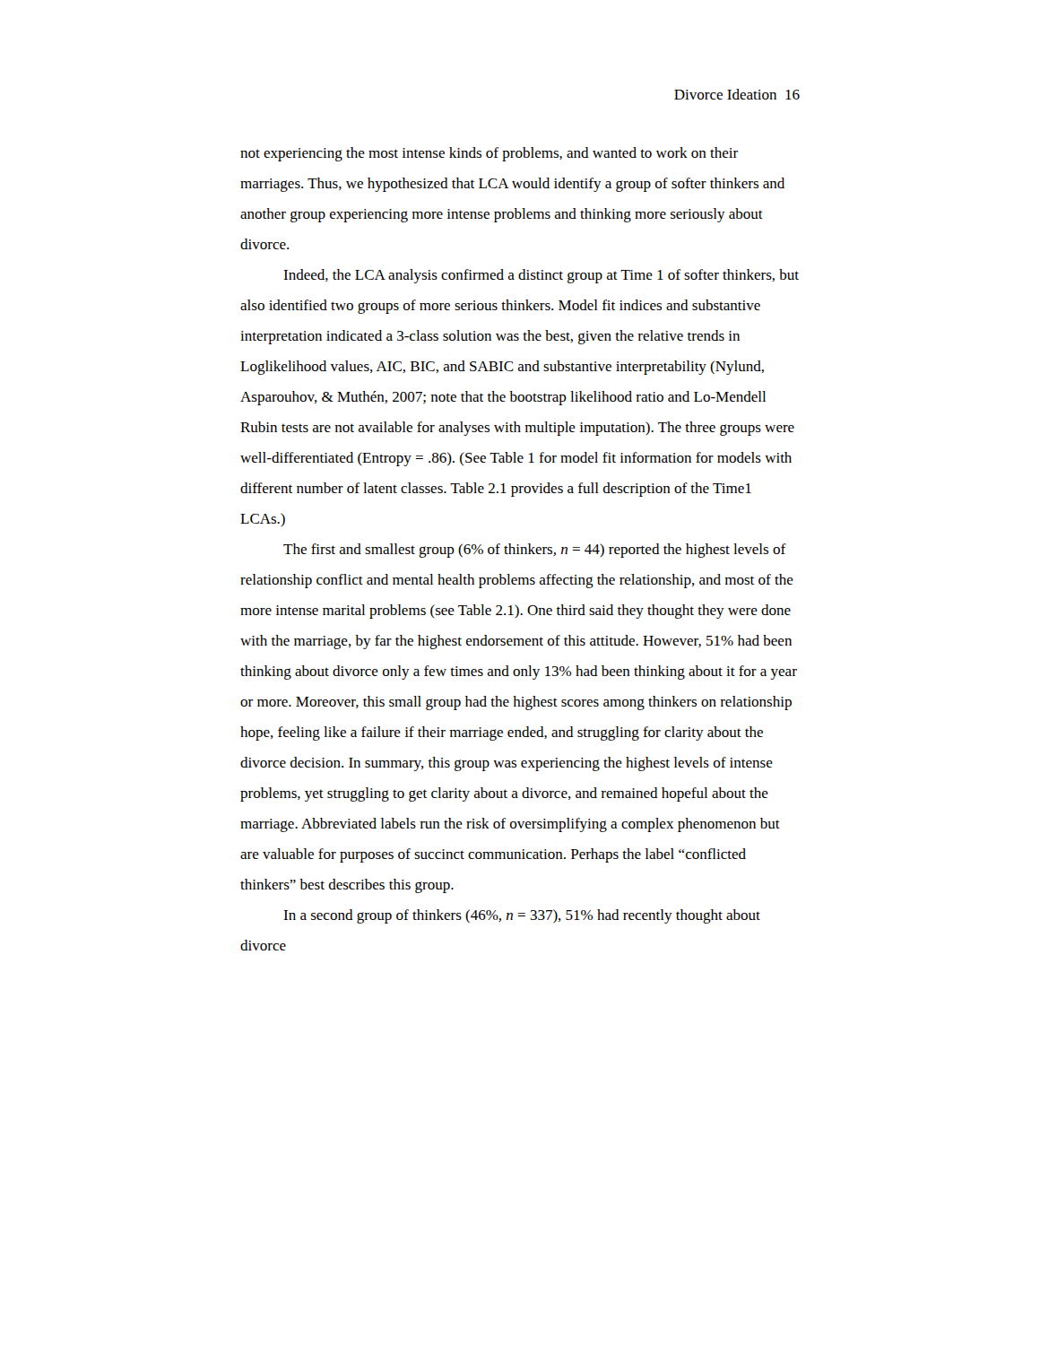Divorce Ideation 16
not experiencing the most intense kinds of problems, and wanted to work on their marriages. Thus, we hypothesized that LCA would identify a group of softer thinkers and another group experiencing more intense problems and thinking more seriously about divorce.
Indeed, the LCA analysis confirmed a distinct group at Time 1 of softer thinkers, but also identified two groups of more serious thinkers. Model fit indices and substantive interpretation indicated a 3-class solution was the best, given the relative trends in Loglikelihood values, AIC, BIC, and SABIC and substantive interpretability (Nylund, Asparouhov, & Muthén, 2007; note that the bootstrap likelihood ratio and Lo-Mendell Rubin tests are not available for analyses with multiple imputation). The three groups were well-differentiated (Entropy = .86). (See Table 1 for model fit information for models with different number of latent classes. Table 2.1 provides a full description of the Time1 LCAs.)
The first and smallest group (6% of thinkers, n = 44) reported the highest levels of relationship conflict and mental health problems affecting the relationship, and most of the more intense marital problems (see Table 2.1). One third said they thought they were done with the marriage, by far the highest endorsement of this attitude. However, 51% had been thinking about divorce only a few times and only 13% had been thinking about it for a year or more. Moreover, this small group had the highest scores among thinkers on relationship hope, feeling like a failure if their marriage ended, and struggling for clarity about the divorce decision. In summary, this group was experiencing the highest levels of intense problems, yet struggling to get clarity about a divorce, and remained hopeful about the marriage. Abbreviated labels run the risk of oversimplifying a complex phenomenon but are valuable for purposes of succinct communication. Perhaps the label “conflicted thinkers” best describes this group.
In a second group of thinkers (46%, n = 337), 51% had recently thought about divorce